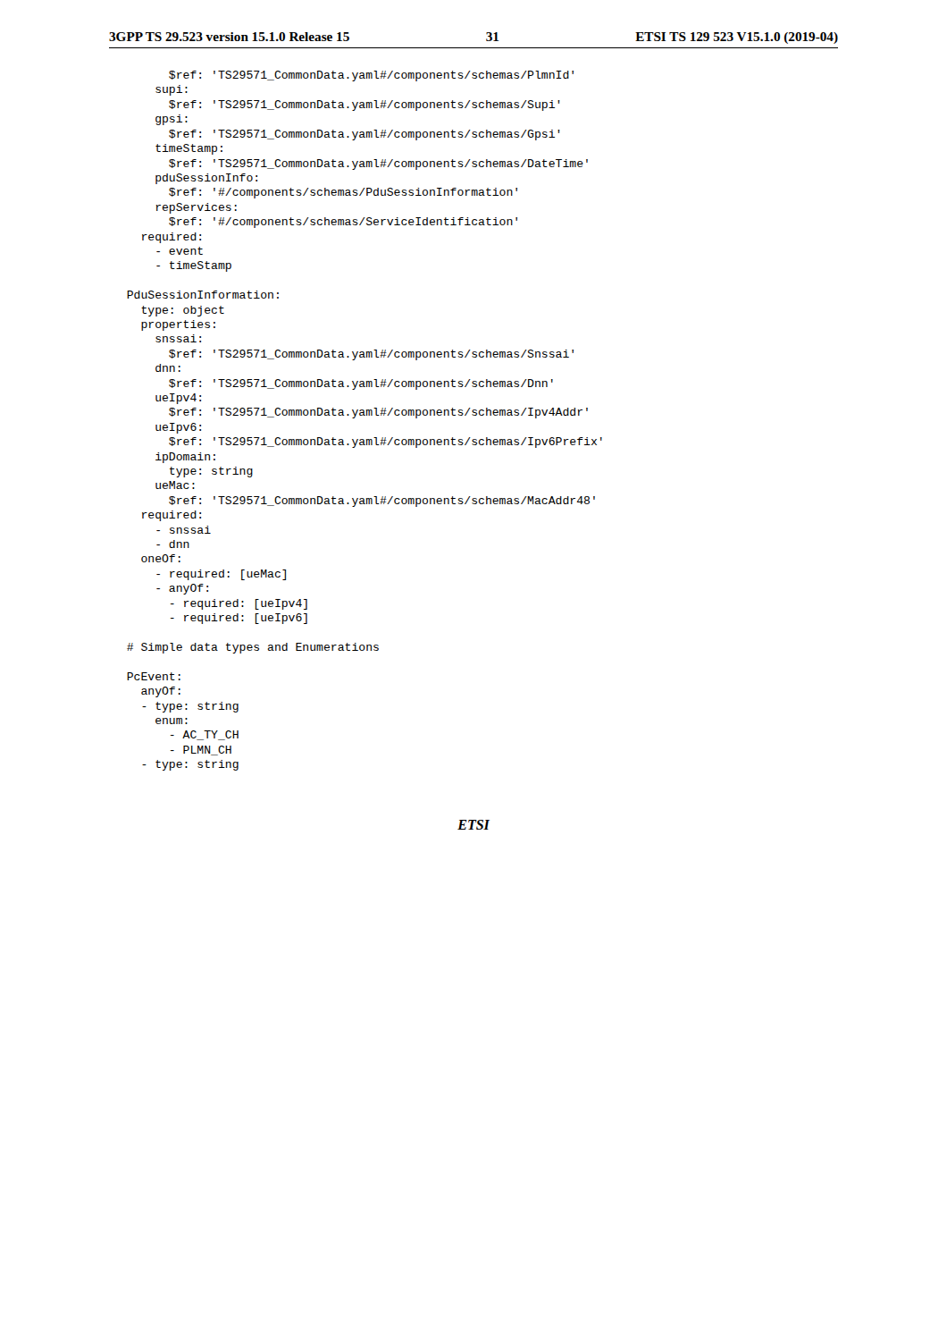3GPP TS 29.523 version 15.1.0 Release 15 31 ETSI TS 129 523 V15.1.0 (2019-04)
      $ref: 'TS29571_CommonData.yaml#/components/schemas/PlmnId'
    supi:
      $ref: 'TS29571_CommonData.yaml#/components/schemas/Supi'
    gpsi:
      $ref: 'TS29571_CommonData.yaml#/components/schemas/Gpsi'
    timeStamp:
      $ref: 'TS29571_CommonData.yaml#/components/schemas/DateTime'
    pduSessionInfo:
      $ref: '#/components/schemas/PduSessionInformation'
    repServices:
      $ref: '#/components/schemas/ServiceIdentification'
  required:
    - event
    - timeStamp

PduSessionInformation:
  type: object
  properties:
    snssai:
      $ref: 'TS29571_CommonData.yaml#/components/schemas/Snssai'
    dnn:
      $ref: 'TS29571_CommonData.yaml#/components/schemas/Dnn'
    ueIpv4:
      $ref: 'TS29571_CommonData.yaml#/components/schemas/Ipv4Addr'
    ueIpv6:
      $ref: 'TS29571_CommonData.yaml#/components/schemas/Ipv6Prefix'
    ipDomain:
      type: string
    ueMac:
      $ref: 'TS29571_CommonData.yaml#/components/schemas/MacAddr48'
  required:
    - snssai
    - dnn
  oneOf:
    - required: [ueMac]
    - anyOf:
      - required: [ueIpv4]
      - required: [ueIpv6]

# Simple data types and Enumerations

PcEvent:
  anyOf:
  - type: string
    enum:
      - AC_TY_CH
      - PLMN_CH
  - type: string
ETSI